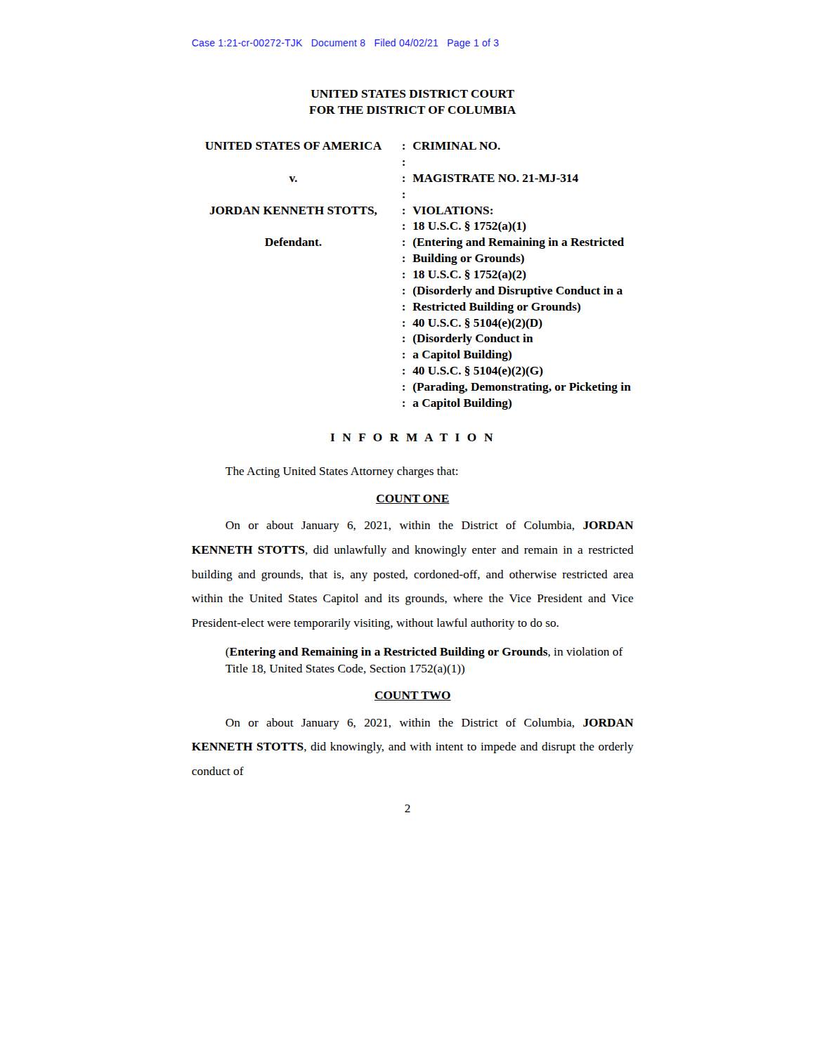Case 1:21-cr-00272-TJK Document 8 Filed 04/02/21 Page 1 of 3
UNITED STATES DISTRICT COURT
FOR THE DISTRICT OF COLUMBIA
| UNITED STATES OF AMERICA | : | CRIMINAL NO. |
| | : | |
| v. | : | MAGISTRATE NO. 21-MJ-314 |
| | : | |
| JORDAN KENNETH STOTTS, | : | VIOLATIONS: |
| | : | 18 U.S.C. § 1752(a)(1) |
| Defendant. | : | (Entering and Remaining in a Restricted |
| | : | Building or Grounds) |
| | : | 18 U.S.C. § 1752(a)(2) |
| | : | (Disorderly and Disruptive Conduct in a |
| | : | Restricted Building or Grounds) |
| | : | 40 U.S.C. § 5104(e)(2)(D) |
| | : | (Disorderly Conduct in |
| | : | a Capitol Building) |
| | : | 40 U.S.C. § 5104(e)(2)(G) |
| | : | (Parading, Demonstrating, or Picketing in |
| | : | a Capitol Building) |
I N F O R M A T I O N
The Acting United States Attorney charges that:
COUNT ONE
On or about January 6, 2021, within the District of Columbia, JORDAN KENNETH STOTTS, did unlawfully and knowingly enter and remain in a restricted building and grounds, that is, any posted, cordoned-off, and otherwise restricted area within the United States Capitol and its grounds, where the Vice President and Vice President-elect were temporarily visiting, without lawful authority to do so.
(Entering and Remaining in a Restricted Building or Grounds, in violation of Title 18, United States Code, Section 1752(a)(1))
COUNT TWO
On or about January 6, 2021, within the District of Columbia, JORDAN KENNETH STOTTS, did knowingly, and with intent to impede and disrupt the orderly conduct of
2